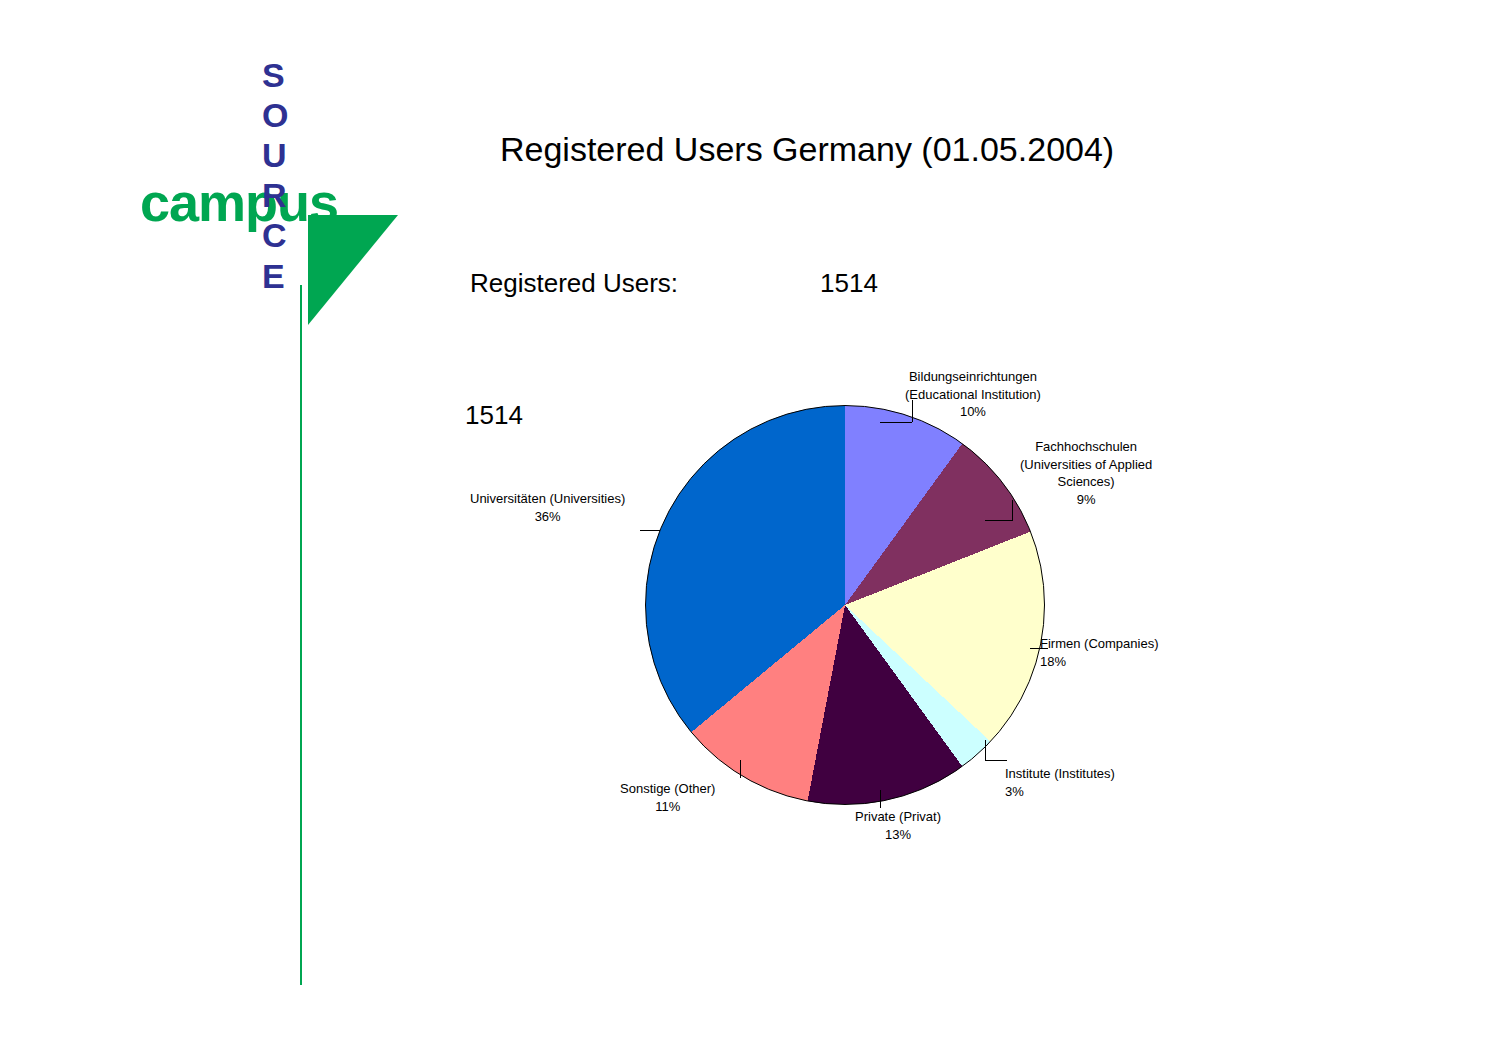campus
S O U R C E
Registered Users Germany (01.05.2004)
Registered Users:
1514
1514
Bildungseinrichtungen
(Educational Institution)
10%
Fachhochschulen
(Universities of Applied
Sciences)
9%
Firmen (Companies)
18%
Institute (Institutes)
3%
Private (Privat)
13%
Sonstige (Other)
11%
Universitäten (Universities)
36%